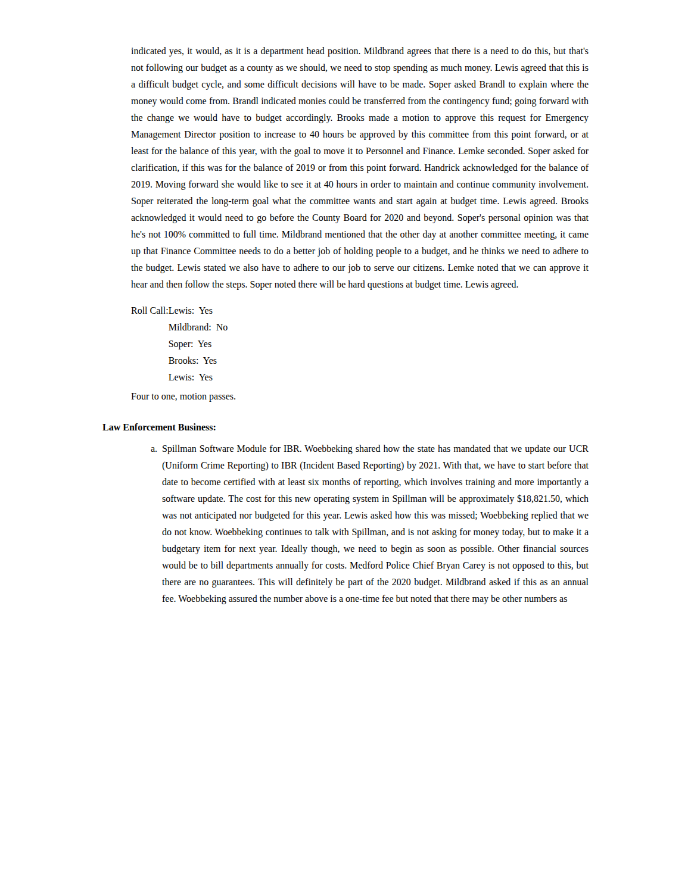indicated yes, it would, as it is a department head position. Mildbrand agrees that there is a need to do this, but that's not following our budget as a county as we should, we need to stop spending as much money. Lewis agreed that this is a difficult budget cycle, and some difficult decisions will have to be made. Soper asked Brandl to explain where the money would come from. Brandl indicated monies could be transferred from the contingency fund; going forward with the change we would have to budget accordingly. Brooks made a motion to approve this request for Emergency Management Director position to increase to 40 hours be approved by this committee from this point forward, or at least for the balance of this year, with the goal to move it to Personnel and Finance. Lemke seconded. Soper asked for clarification, if this was for the balance of 2019 or from this point forward. Handrick acknowledged for the balance of 2019. Moving forward she would like to see it at 40 hours in order to maintain and continue community involvement. Soper reiterated the long-term goal what the committee wants and start again at budget time. Lewis agreed. Brooks acknowledged it would need to go before the County Board for 2020 and beyond. Soper's personal opinion was that he's not 100% committed to full time. Mildbrand mentioned that the other day at another committee meeting, it came up that Finance Committee needs to do a better job of holding people to a budget, and he thinks we need to adhere to the budget. Lewis stated we also have to adhere to our job to serve our citizens. Lemke noted that we can approve it hear and then follow the steps. Soper noted there will be hard questions at budget time. Lewis agreed.
| Roll Call: | Lewis: Yes |
| | Mildbrand: No |
| | Soper: Yes |
| | Brooks: Yes |
| | Lewis: Yes |
Four to one, motion passes.
Law Enforcement Business:
Spillman Software Module for IBR. Woebbeking shared how the state has mandated that we update our UCR (Uniform Crime Reporting) to IBR (Incident Based Reporting) by 2021. With that, we have to start before that date to become certified with at least six months of reporting, which involves training and more importantly a software update. The cost for this new operating system in Spillman will be approximately $18,821.50, which was not anticipated nor budgeted for this year. Lewis asked how this was missed; Woebbeking replied that we do not know. Woebbeking continues to talk with Spillman, and is not asking for money today, but to make it a budgetary item for next year. Ideally though, we need to begin as soon as possible. Other financial sources would be to bill departments annually for costs. Medford Police Chief Bryan Carey is not opposed to this, but there are no guarantees. This will definitely be part of the 2020 budget. Mildbrand asked if this as an annual fee. Woebbeking assured the number above is a one-time fee but noted that there may be other numbers as